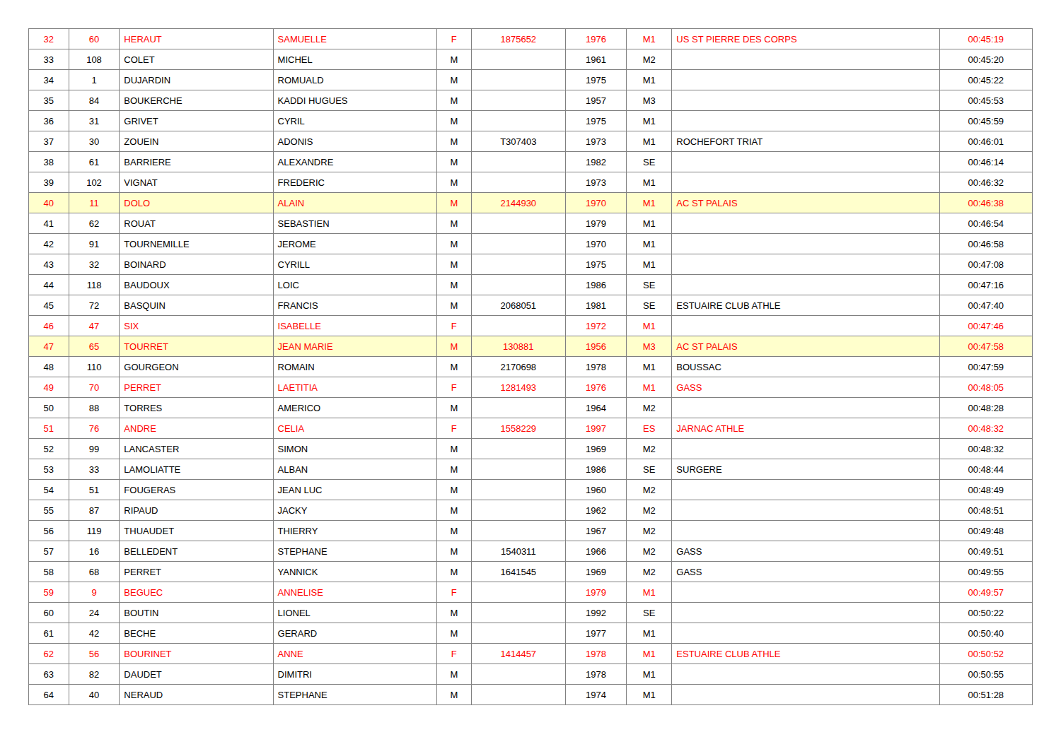| 32 | 60 | HERAUT | SAMUELLE | F | 1875652 | 1976 | M1 | US ST PIERRE DES CORPS | 00:45:19 |
| 33 | 108 | COLET | MICHEL | M | | 1961 | M2 | | 00:45:20 |
| 34 | 1 | DUJARDIN | ROMUALD | M | | 1975 | M1 | | 00:45:22 |
| 35 | 84 | BOUKERCHE | KADDI HUGUES | M | | 1957 | M3 | | 00:45:53 |
| 36 | 31 | GRIVET | CYRIL | M | | 1975 | M1 | | 00:45:59 |
| 37 | 30 | ZOUEIN | ADONIS | M | T307403 | 1973 | M1 | ROCHEFORT TRIAT | 00:46:01 |
| 38 | 61 | BARRIERE | ALEXANDRE | M | | 1982 | SE | | 00:46:14 |
| 39 | 102 | VIGNAT | FREDERIC | M | | 1973 | M1 | | 00:46:32 |
| 40 | 11 | DOLO | ALAIN | M | 2144930 | 1970 | M1 | AC ST PALAIS | 00:46:38 |
| 41 | 62 | ROUAT | SEBASTIEN | M | | 1979 | M1 | | 00:46:54 |
| 42 | 91 | TOURNEMILLE | JEROME | M | | 1970 | M1 | | 00:46:58 |
| 43 | 32 | BOINARD | CYRILL | M | | 1975 | M1 | | 00:47:08 |
| 44 | 118 | BAUDOUX | LOIC | M | | 1986 | SE | | 00:47:16 |
| 45 | 72 | BASQUIN | FRANCIS | M | 2068051 | 1981 | SE | ESTUAIRE CLUB ATHLE | 00:47:40 |
| 46 | 47 | SIX | ISABELLE | F | | 1972 | M1 | | 00:47:46 |
| 47 | 65 | TOURRET | JEAN MARIE | M | 130881 | 1956 | M3 | AC ST PALAIS | 00:47:58 |
| 48 | 110 | GOURGEON | ROMAIN | M | 2170698 | 1978 | M1 | BOUSSAC | 00:47:59 |
| 49 | 70 | PERRET | LAETITIA | F | 1281493 | 1976 | M1 | GASS | 00:48:05 |
| 50 | 88 | TORRES | AMERICO | M | | 1964 | M2 | | 00:48:28 |
| 51 | 76 | ANDRE | CELIA | F | 1558229 | 1997 | ES | JARNAC ATHLE | 00:48:32 |
| 52 | 99 | LANCASTER | SIMON | M | | 1969 | M2 | | 00:48:32 |
| 53 | 33 | LAMOLIATTE | ALBAN | M | | 1986 | SE | SURGERE | 00:48:44 |
| 54 | 51 | FOUGERAS | JEAN LUC | M | | 1960 | M2 | | 00:48:49 |
| 55 | 87 | RIPAUD | JACKY | M | | 1962 | M2 | | 00:48:51 |
| 56 | 119 | THUAUDET | THIERRY | M | | 1967 | M2 | | 00:49:48 |
| 57 | 16 | BELLEDENT | STEPHANE | M | 1540311 | 1966 | M2 | GASS | 00:49:51 |
| 58 | 68 | PERRET | YANNICK | M | 1641545 | 1969 | M2 | GASS | 00:49:55 |
| 59 | 9 | BEGUEC | ANNELISE | F | | 1979 | M1 | | 00:49:57 |
| 60 | 24 | BOUTIN | LIONEL | M | | 1992 | SE | | 00:50:22 |
| 61 | 42 | BECHE | GERARD | M | | 1977 | M1 | | 00:50:40 |
| 62 | 56 | BOURINET | ANNE | F | 1414457 | 1978 | M1 | ESTUAIRE CLUB ATHLE | 00:50:52 |
| 63 | 82 | DAUDET | DIMITRI | M | | 1978 | M1 | | 00:50:55 |
| 64 | 40 | NERAUD | STEPHANE | M | | 1974 | M1 | | 00:51:28 |